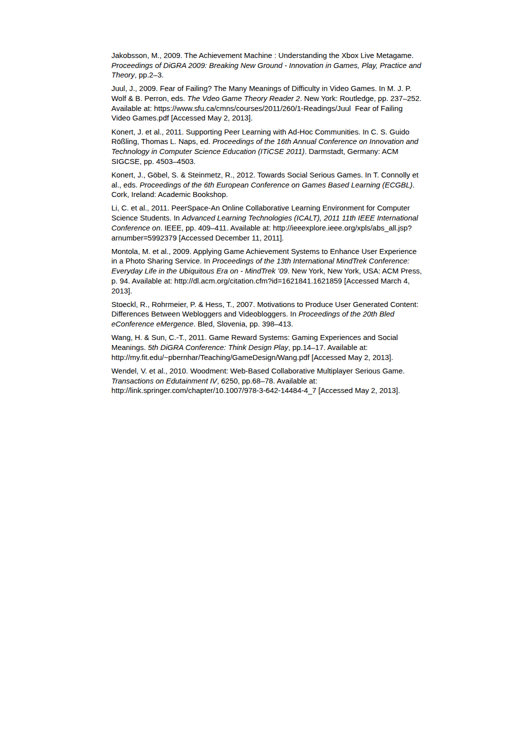Jakobsson, M., 2009. The Achievement Machine : Understanding the Xbox Live Metagame. Proceedings of DiGRA 2009: Breaking New Ground - Innovation in Games, Play, Practice and Theory, pp.2–3.
Juul, J., 2009. Fear of Failing? The Many Meanings of Difficulty in Video Games. In M. J. P. Wolf & B. Perron, eds. The Vdeo Game Theory Reader 2. New York: Routledge, pp. 237–252. Available at: https://www.sfu.ca/cmns/courses/2011/260/1-Readings/Juul Fear of Failing Video Games.pdf [Accessed May 2, 2013].
Konert, J. et al., 2011. Supporting Peer Learning with Ad-Hoc Communities. In C. S. Guido Rößling, Thomas L. Naps, ed. Proceedings of the 16th Annual Conference on Innovation and Technology in Computer Science Education (ITiCSE 2011). Darmstadt, Germany: ACM SIGCSE, pp. 4503–4503.
Konert, J., Göbel, S. & Steinmetz, R., 2012. Towards Social Serious Games. In T. Connolly et al., eds. Proceedings of the 6th European Conference on Games Based Learning (ECGBL). Cork, Ireland: Academic Bookshop.
Li, C. et al., 2011. PeerSpace-An Online Collaborative Learning Environment for Computer Science Students. In Advanced Learning Technologies (ICALT), 2011 11th IEEE International Conference on. IEEE, pp. 409–411. Available at: http://ieeexplore.ieee.org/xpls/abs_all.jsp?arnumber=5992379 [Accessed December 11, 2011].
Montola, M. et al., 2009. Applying Game Achievement Systems to Enhance User Experience in a Photo Sharing Service. In Proceedings of the 13th International MindTrek Conference: Everyday Life in the Ubiquitous Era on - MindTrek ’09. New York, New York, USA: ACM Press, p. 94. Available at: http://dl.acm.org/citation.cfm?id=1621841.1621859 [Accessed March 4, 2013].
Stoeckl, R., Rohrmeier, P. & Hess, T., 2007. Motivations to Produce User Generated Content: Differences Between Webloggers and Videobloggers. In Proceedings of the 20th Bled eConference eMergence. Bled, Slovenia, pp. 398–413.
Wang, H. & Sun, C.-T., 2011. Game Reward Systems: Gaming Experiences and Social Meanings. 5th DiGRA Conference: Think Design Play, pp.14–17. Available at: http://my.fit.edu/~pbernhar/Teaching/GameDesign/Wang.pdf [Accessed May 2, 2013].
Wendel, V. et al., 2010. Woodment: Web-Based Collaborative Multiplayer Serious Game. Transactions on Edutainment IV, 6250, pp.68–78. Available at: http://link.springer.com/chapter/10.1007/978-3-642-14484-4_7 [Accessed May 2, 2013].